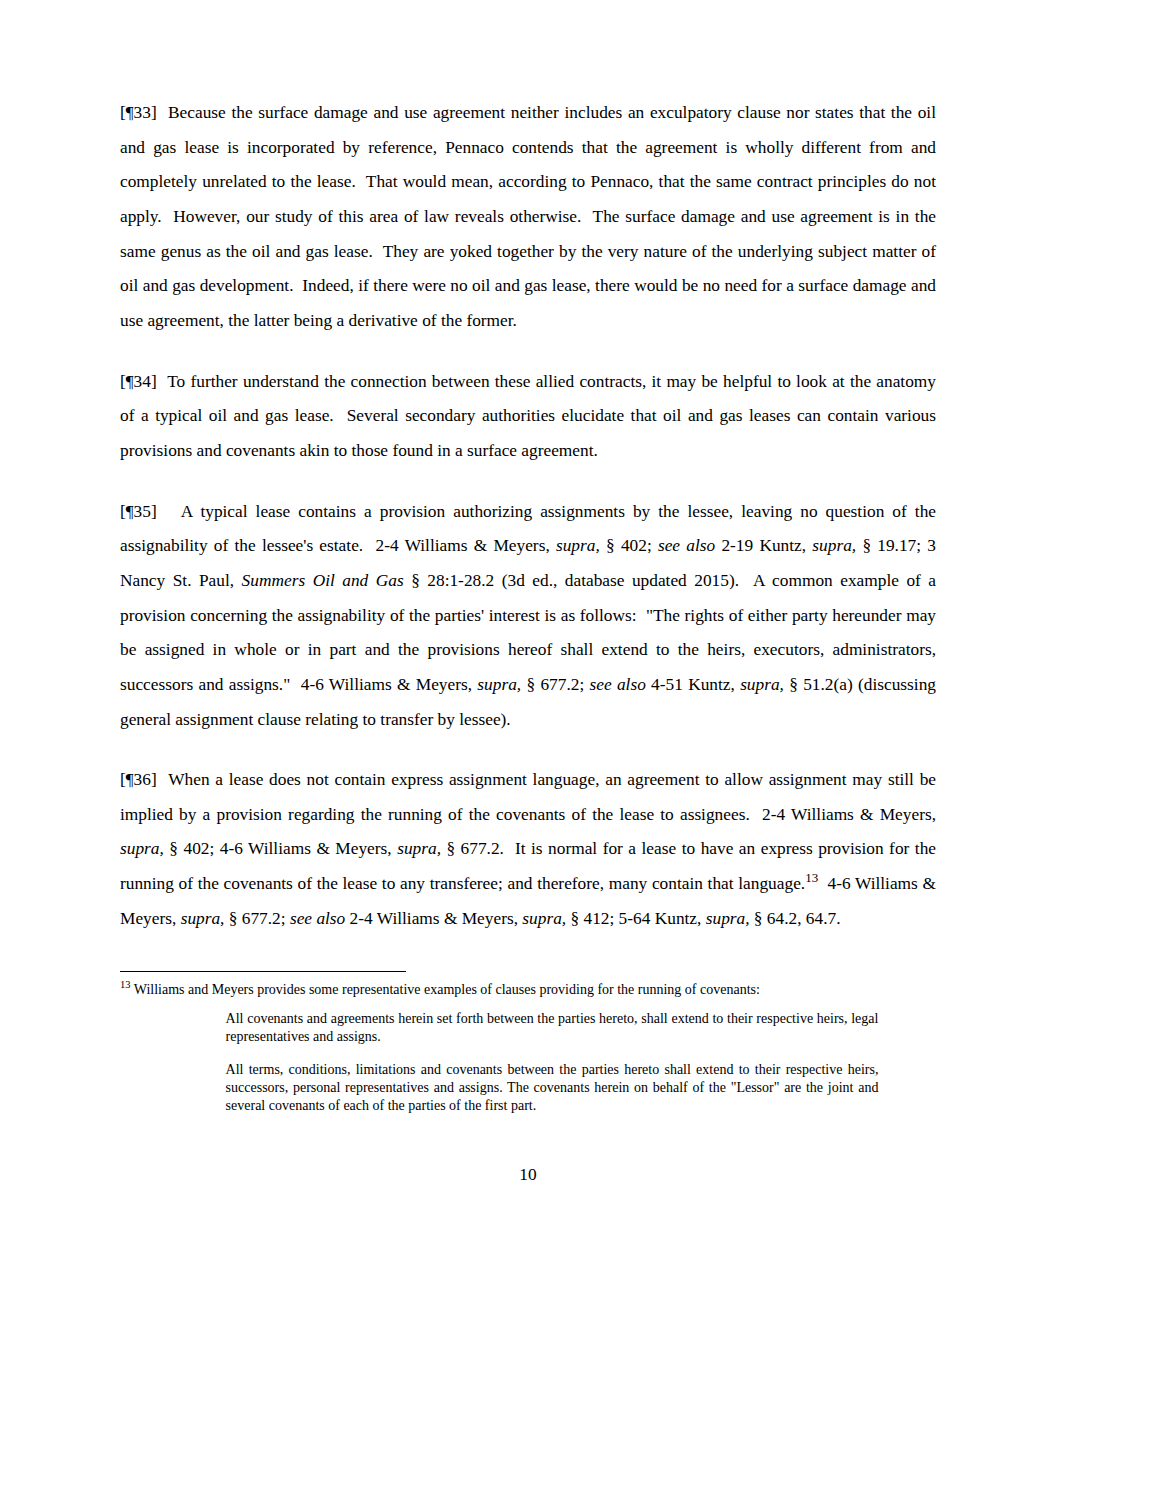[¶33] Because the surface damage and use agreement neither includes an exculpatory clause nor states that the oil and gas lease is incorporated by reference, Pennaco contends that the agreement is wholly different from and completely unrelated to the lease. That would mean, according to Pennaco, that the same contract principles do not apply. However, our study of this area of law reveals otherwise. The surface damage and use agreement is in the same genus as the oil and gas lease. They are yoked together by the very nature of the underlying subject matter of oil and gas development. Indeed, if there were no oil and gas lease, there would be no need for a surface damage and use agreement, the latter being a derivative of the former.
[¶34] To further understand the connection between these allied contracts, it may be helpful to look at the anatomy of a typical oil and gas lease. Several secondary authorities elucidate that oil and gas leases can contain various provisions and covenants akin to those found in a surface agreement.
[¶35] A typical lease contains a provision authorizing assignments by the lessee, leaving no question of the assignability of the lessee's estate. 2-4 Williams & Meyers, supra, § 402; see also 2-19 Kuntz, supra, § 19.17; 3 Nancy St. Paul, Summers Oil and Gas § 28:1-28.2 (3d ed., database updated 2015). A common example of a provision concerning the assignability of the parties' interest is as follows: "The rights of either party hereunder may be assigned in whole or in part and the provisions hereof shall extend to the heirs, executors, administrators, successors and assigns." 4-6 Williams & Meyers, supra, § 677.2; see also 4-51 Kuntz, supra, § 51.2(a) (discussing general assignment clause relating to transfer by lessee).
[¶36] When a lease does not contain express assignment language, an agreement to allow assignment may still be implied by a provision regarding the running of the covenants of the lease to assignees. 2-4 Williams & Meyers, supra, § 402; 4-6 Williams & Meyers, supra, § 677.2. It is normal for a lease to have an express provision for the running of the covenants of the lease to any transferee; and therefore, many contain that language.13 4-6 Williams & Meyers, supra, § 677.2; see also 2-4 Williams & Meyers, supra, § 412; 5-64 Kuntz, supra, § 64.2, 64.7.
13 Williams and Meyers provides some representative examples of clauses providing for the running of covenants:
All covenants and agreements herein set forth between the parties hereto, shall extend to their respective heirs, legal representatives and assigns.
All terms, conditions, limitations and covenants between the parties hereto shall extend to their respective heirs, successors, personal representatives and assigns. The covenants herein on behalf of the "Lessor" are the joint and several covenants of each of the parties of the first part.
10